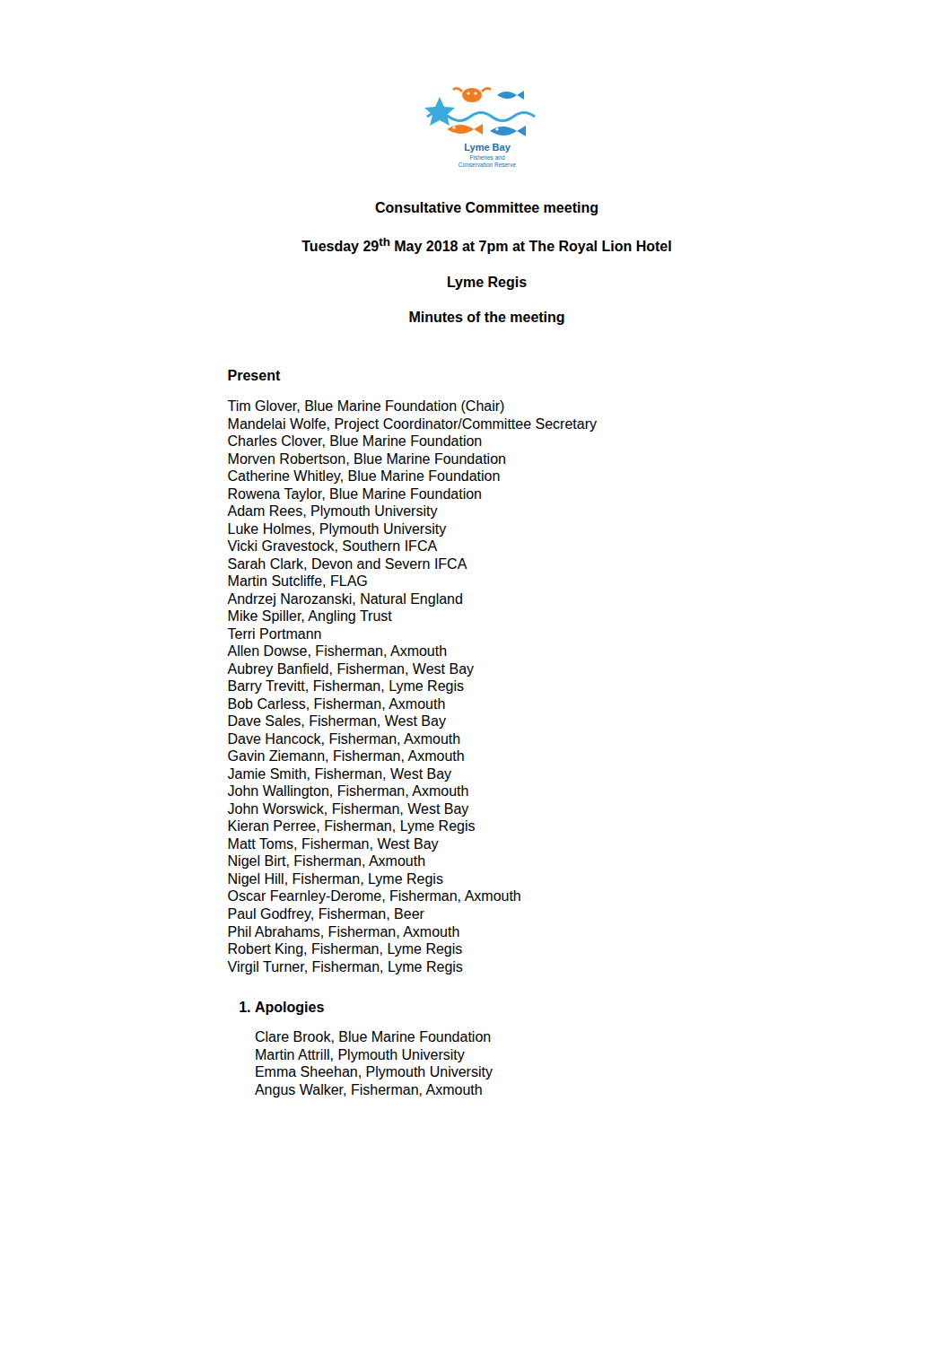Lyme Bay Fisheries and Conservation Reserve
Consultative Committee meeting
Tuesday 29th May 2018 at 7pm at The Royal Lion Hotel
Lyme Regis
Minutes of the meeting
Present
Tim Glover, Blue Marine Foundation (Chair)
Mandelai Wolfe, Project Coordinator/Committee Secretary
Charles Clover, Blue Marine Foundation
Morven Robertson, Blue Marine Foundation
Catherine Whitley, Blue Marine Foundation
Rowena Taylor, Blue Marine Foundation
Adam Rees, Plymouth University
Luke Holmes, Plymouth University
Vicki Gravestock, Southern IFCA
Sarah Clark, Devon and Severn IFCA
Martin Sutcliffe, FLAG
Andrzej Narozanski, Natural England
Mike Spiller, Angling Trust
Terri Portmann
Allen Dowse, Fisherman, Axmouth
Aubrey Banfield, Fisherman, West Bay
Barry Trevitt, Fisherman, Lyme Regis
Bob Carless, Fisherman, Axmouth
Dave Sales, Fisherman, West Bay
Dave Hancock, Fisherman, Axmouth
Gavin Ziemann, Fisherman, Axmouth
Jamie Smith, Fisherman, West Bay
John Wallington, Fisherman, Axmouth
John Worswick, Fisherman, West Bay
Kieran Perree, Fisherman, Lyme Regis
Matt Toms, Fisherman, West Bay
Nigel Birt, Fisherman, Axmouth
Nigel Hill, Fisherman, Lyme Regis
Oscar Fearnley-Derome, Fisherman, Axmouth
Paul Godfrey, Fisherman, Beer
Phil Abrahams, Fisherman, Axmouth
Robert King, Fisherman, Lyme Regis
Virgil Turner, Fisherman, Lyme Regis
Apologies
Clare Brook, Blue Marine Foundation
Martin Attrill, Plymouth University
Emma Sheehan, Plymouth University
Angus Walker, Fisherman, Axmouth